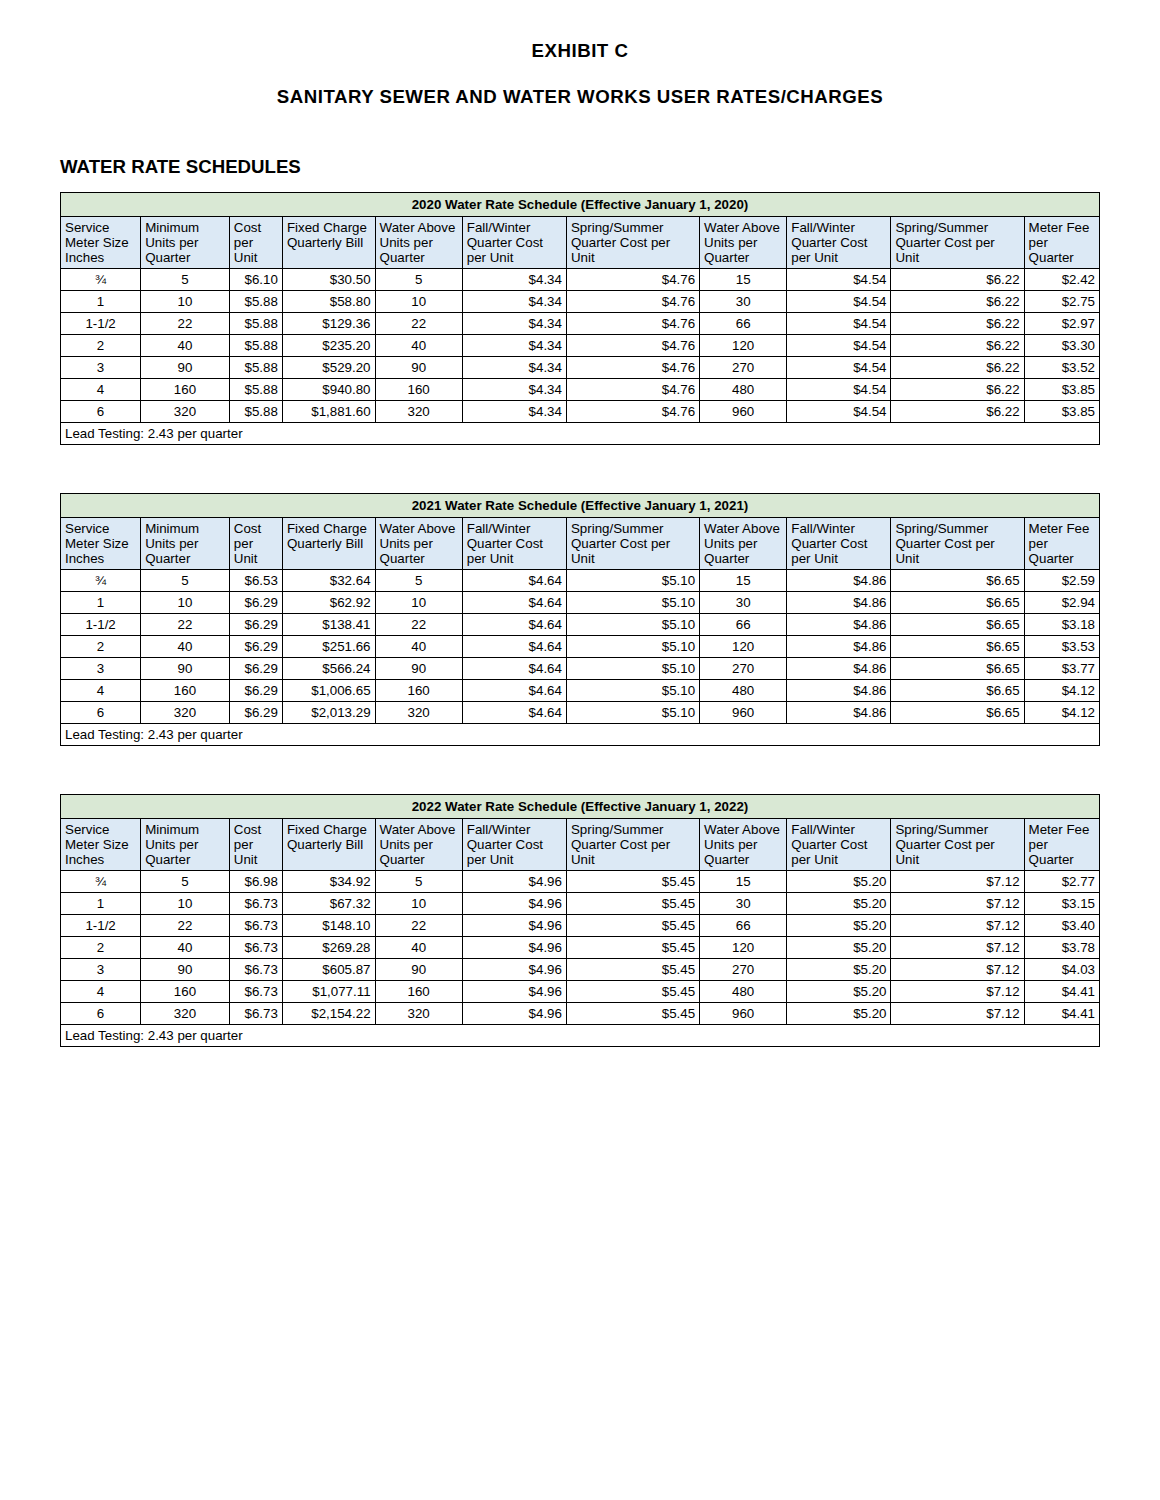EXHIBIT C
SANITARY SEWER AND WATER WORKS USER RATES/CHARGES
WATER RATE SCHEDULES
2020 Water Rate Schedule (Effective January 1, 2020)
| Service Meter Size Inches | Minimum Units per Quarter | Cost per Unit | Fixed Charge Quarterly Bill | Water Above Units per Quarter | Fall/Winter Quarter Cost per Unit | Spring/Summer Quarter Cost per Unit | Water Above Units per Quarter | Fall/Winter Quarter Cost per Unit | Spring/Summer Quarter Cost per Unit | Meter Fee per Quarter |
| --- | --- | --- | --- | --- | --- | --- | --- | --- | --- | --- |
| ¾ | 5 | $6.10 | $30.50 | 5 | $4.34 | $4.76 | 15 | $4.54 | $6.22 | $2.42 |
| 1 | 10 | $5.88 | $58.80 | 10 | $4.34 | $4.76 | 30 | $4.54 | $6.22 | $2.75 |
| 1-1/2 | 22 | $5.88 | $129.36 | 22 | $4.34 | $4.76 | 66 | $4.54 | $6.22 | $2.97 |
| 2 | 40 | $5.88 | $235.20 | 40 | $4.34 | $4.76 | 120 | $4.54 | $6.22 | $3.30 |
| 3 | 90 | $5.88 | $529.20 | 90 | $4.34 | $4.76 | 270 | $4.54 | $6.22 | $3.52 |
| 4 | 160 | $5.88 | $940.80 | 160 | $4.34 | $4.76 | 480 | $4.54 | $6.22 | $3.85 |
| 6 | 320 | $5.88 | $1,881.60 | 320 | $4.34 | $4.76 | 960 | $4.54 | $6.22 | $3.85 |
| Lead Testing: 2.43 per quarter |
2021 Water Rate Schedule (Effective January 1, 2021)
| Service Meter Size Inches | Minimum Units per Quarter | Cost per Unit | Fixed Charge Quarterly Bill | Water Above Units per Quarter | Fall/Winter Quarter Cost per Unit | Spring/Summer Quarter Cost per Unit | Water Above Units per Quarter | Fall/Winter Quarter Cost per Unit | Spring/Summer Quarter Cost per Unit | Meter Fee per Quarter |
| --- | --- | --- | --- | --- | --- | --- | --- | --- | --- | --- |
| ¾ | 5 | $6.53 | $32.64 | 5 | $4.64 | $5.10 | 15 | $4.86 | $6.65 | $2.59 |
| 1 | 10 | $6.29 | $62.92 | 10 | $4.64 | $5.10 | 30 | $4.86 | $6.65 | $2.94 |
| 1-1/2 | 22 | $6.29 | $138.41 | 22 | $4.64 | $5.10 | 66 | $4.86 | $6.65 | $3.18 |
| 2 | 40 | $6.29 | $251.66 | 40 | $4.64 | $5.10 | 120 | $4.86 | $6.65 | $3.53 |
| 3 | 90 | $6.29 | $566.24 | 90 | $4.64 | $5.10 | 270 | $4.86 | $6.65 | $3.77 |
| 4 | 160 | $6.29 | $1,006.65 | 160 | $4.64 | $5.10 | 480 | $4.86 | $6.65 | $4.12 |
| 6 | 320 | $6.29 | $2,013.29 | 320 | $4.64 | $5.10 | 960 | $4.86 | $6.65 | $4.12 |
| Lead Testing: 2.43 per quarter |
2022 Water Rate Schedule (Effective January 1, 2022)
| Service Meter Size Inches | Minimum Units per Quarter | Cost per Unit | Fixed Charge Quarterly Bill | Water Above Units per Quarter | Fall/Winter Quarter Cost per Unit | Spring/Summer Quarter Cost per Unit | Water Above Units per Quarter | Fall/Winter Quarter Cost per Unit | Spring/Summer Quarter Cost per Unit | Meter Fee per Quarter |
| --- | --- | --- | --- | --- | --- | --- | --- | --- | --- | --- |
| ¾ | 5 | $6.98 | $34.92 | 5 | $4.96 | $5.45 | 15 | $5.20 | $7.12 | $2.77 |
| 1 | 10 | $6.73 | $67.32 | 10 | $4.96 | $5.45 | 30 | $5.20 | $7.12 | $3.15 |
| 1-1/2 | 22 | $6.73 | $148.10 | 22 | $4.96 | $5.45 | 66 | $5.20 | $7.12 | $3.40 |
| 2 | 40 | $6.73 | $269.28 | 40 | $4.96 | $5.45 | 120 | $5.20 | $7.12 | $3.78 |
| 3 | 90 | $6.73 | $605.87 | 90 | $4.96 | $5.45 | 270 | $5.20 | $7.12 | $4.03 |
| 4 | 160 | $6.73 | $1,077.11 | 160 | $4.96 | $5.45 | 480 | $5.20 | $7.12 | $4.41 |
| 6 | 320 | $6.73 | $2,154.22 | 320 | $4.96 | $5.45 | 960 | $5.20 | $7.12 | $4.41 |
| Lead Testing: 2.43 per quarter |